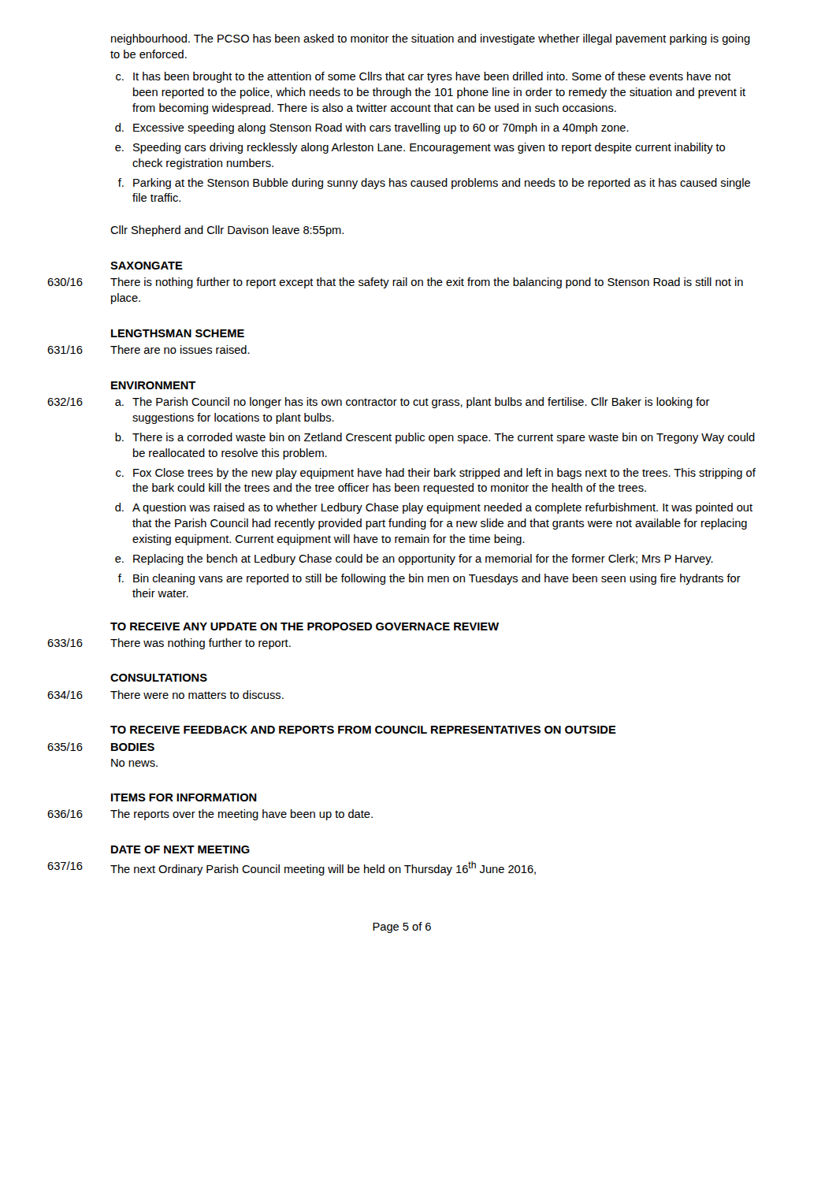neighbourhood. The PCSO has been asked to monitor the situation and investigate whether illegal pavement parking is going to be enforced.
It has been brought to the attention of some Cllrs that car tyres have been drilled into. Some of these events have not been reported to the police, which needs to be through the 101 phone line in order to remedy the situation and prevent it from becoming widespread. There is also a twitter account that can be used in such occasions.
Excessive speeding along Stenson Road with cars travelling up to 60 or 70mph in a 40mph zone.
Speeding cars driving recklessly along Arleston Lane. Encouragement was given to report despite current inability to check registration numbers.
Parking at the Stenson Bubble during sunny days has caused problems and needs to be reported as it has caused single file traffic.
Cllr Shepherd and Cllr Davison leave 8:55pm.
Saxongate
630/16
There is nothing further to report except that the safety rail on the exit from the balancing pond to Stenson Road is still not in place.
Lengthsman Scheme
631/16
There are no issues raised.
Environment
632/16
The Parish Council no longer has its own contractor to cut grass, plant bulbs and fertilise. Cllr Baker is looking for suggestions for locations to plant bulbs.
There is a corroded waste bin on Zetland Crescent public open space. The current spare waste bin on Tregony Way could be reallocated to resolve this problem.
Fox Close trees by the new play equipment have had their bark stripped and left in bags next to the trees. This stripping of the bark could kill the trees and the tree officer has been requested to monitor the health of the trees.
A question was raised as to whether Ledbury Chase play equipment needed a complete refurbishment. It was pointed out that the Parish Council had recently provided part funding for a new slide and that grants were not available for replacing existing equipment. Current equipment will have to remain for the time being.
Replacing the bench at Ledbury Chase could be an opportunity for a memorial for the former Clerk; Mrs P Harvey.
Bin cleaning vans are reported to still be following the bin men on Tuesdays and have been seen using fire hydrants for their water.
To receive any update on the proposed governace review
633/16
There was nothing further to report.
Consultations
634/16
There were no matters to discuss.
To receive feedback and reports from council representatives on outside
635/16
Bodies
No news.
Items for information
636/16
The reports over the meeting have been up to date.
Date of next meeting
637/16
The next Ordinary Parish Council meeting will be held on Thursday 16th June 2016,
Page 5 of 6